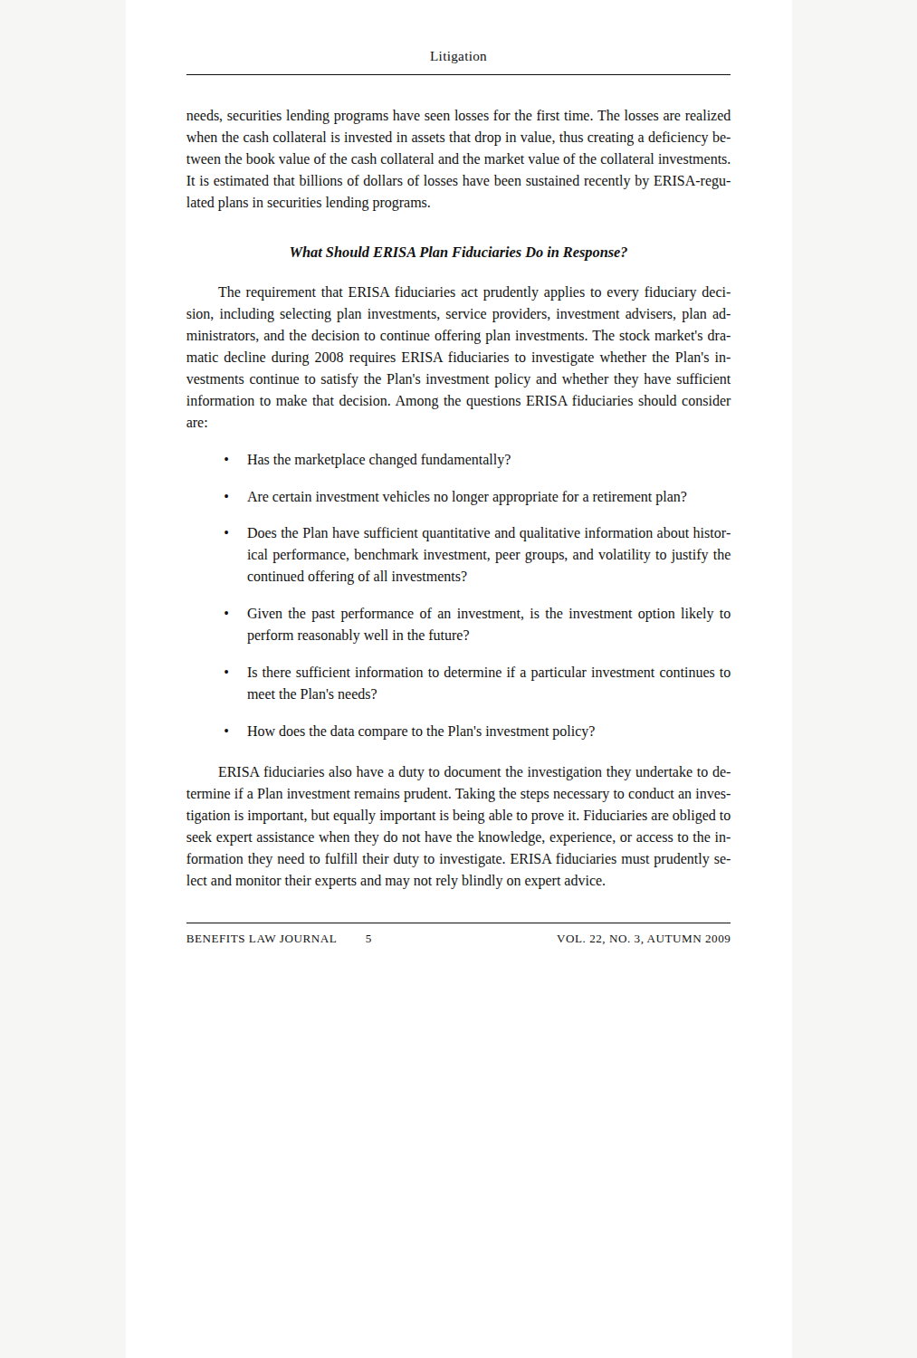Litigation
needs, securities lending programs have seen losses for the first time. The losses are realized when the cash collateral is invested in assets that drop in value, thus creating a deficiency between the book value of the cash collateral and the market value of the collateral investments. It is estimated that billions of dollars of losses have been sustained recently by ERISA-regulated plans in securities lending programs.
What Should ERISA Plan Fiduciaries Do in Response?
The requirement that ERISA fiduciaries act prudently applies to every fiduciary decision, including selecting plan investments, service providers, investment advisers, plan administrators, and the decision to continue offering plan investments. The stock market's dramatic decline during 2008 requires ERISA fiduciaries to investigate whether the Plan's investments continue to satisfy the Plan's investment policy and whether they have sufficient information to make that decision. Among the questions ERISA fiduciaries should consider are:
Has the marketplace changed fundamentally?
Are certain investment vehicles no longer appropriate for a retirement plan?
Does the Plan have sufficient quantitative and qualitative information about historical performance, benchmark investment, peer groups, and volatility to justify the continued offering of all investments?
Given the past performance of an investment, is the investment option likely to perform reasonably well in the future?
Is there sufficient information to determine if a particular investment continues to meet the Plan's needs?
How does the data compare to the Plan's investment policy?
ERISA fiduciaries also have a duty to document the investigation they undertake to determine if a Plan investment remains prudent. Taking the steps necessary to conduct an investigation is important, but equally important is being able to prove it. Fiduciaries are obliged to seek expert assistance when they do not have the knowledge, experience, or access to the information they need to fulfill their duty to investigate. ERISA fiduciaries must prudently select and monitor their experts and may not rely blindly on expert advice.
BENEFITS LAW JOURNAL 5 VOL. 22, NO. 3, AUTUMN 2009